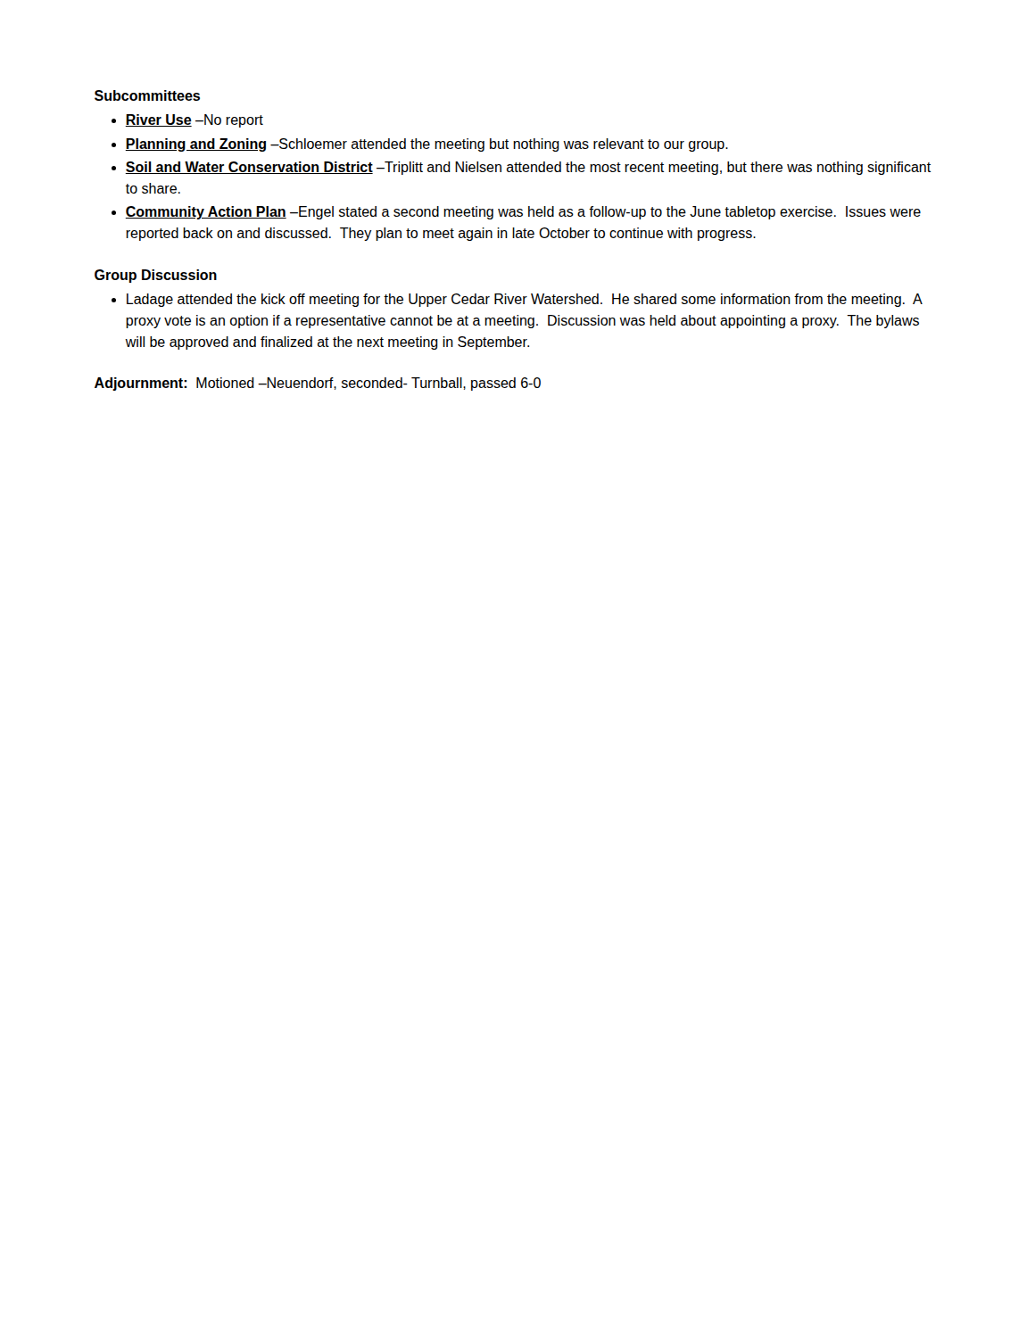Subcommittees
River Use –No report
Planning and Zoning –Schloemer attended the meeting but nothing was relevant to our group.
Soil and Water Conservation District –Triplitt and Nielsen attended the most recent meeting, but there was nothing significant to share.
Community Action Plan –Engel stated a second meeting was held as a follow-up to the June tabletop exercise. Issues were reported back on and discussed. They plan to meet again in late October to continue with progress.
Group Discussion
Ladage attended the kick off meeting for the Upper Cedar River Watershed. He shared some information from the meeting. A proxy vote is an option if a representative cannot be at a meeting. Discussion was held about appointing a proxy. The bylaws will be approved and finalized at the next meeting in September.
Adjournment: Motioned –Neuendorf, seconded- Turnball, passed 6-0